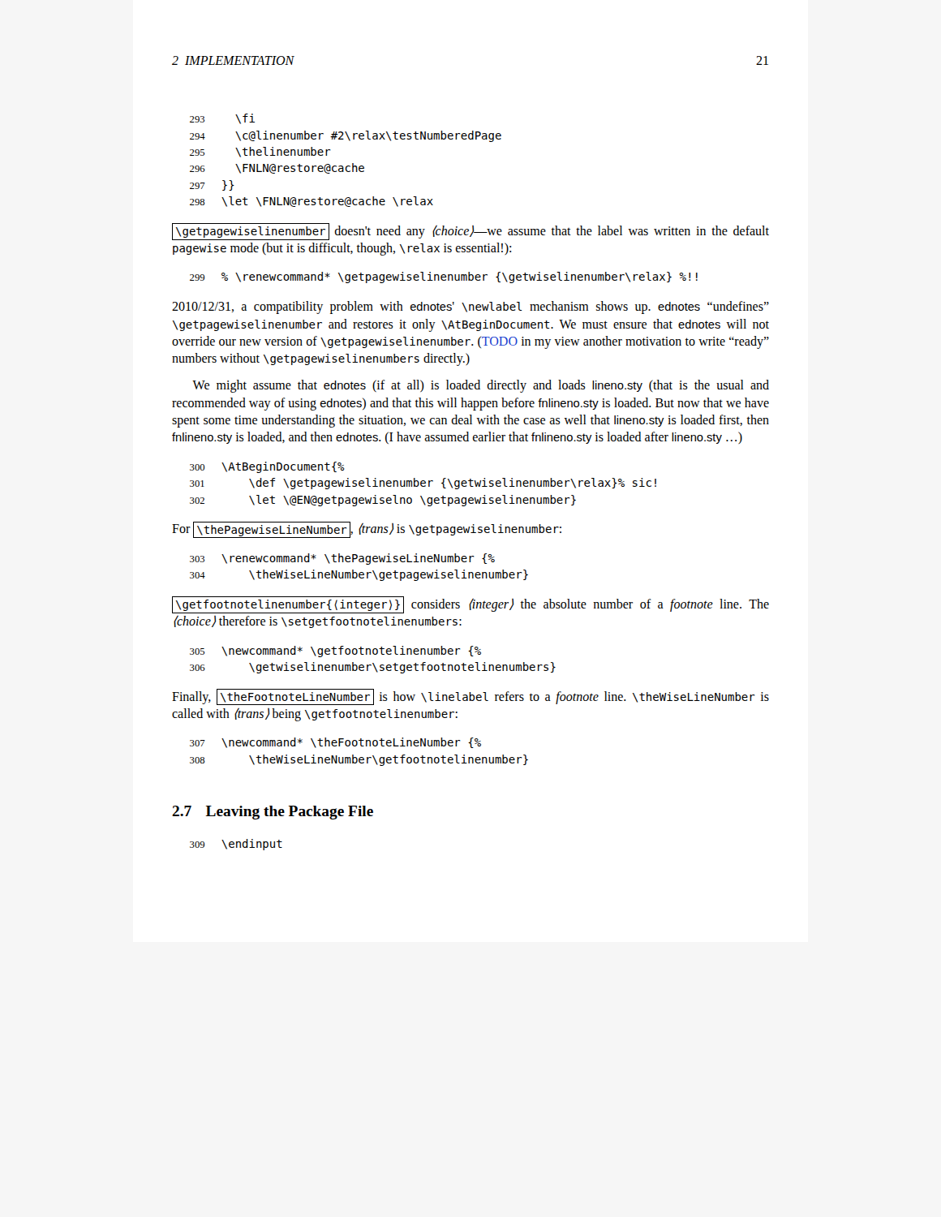2 IMPLEMENTATION 21
293 \fi
294 \c@linenumber #2\relax\testNumberedPage
295 \thelinenumber
296 \FNLN@restore@cache
297}}
298\let \FNLN@restore@cache \relax
\getpagewiselinenumber doesn't need any ⟨choice⟩—we assume that the label was written in the default pagewise mode (but it is difficult, though, \relax is essential!):
299% \renewcommand* \getpagewiselinenumber {\getwiselinenumber\relax} %!!
2010/12/31, a compatibility problem with ednotes' \newlabel mechanism shows up. ednotes “undefines” \getpagewiselinenumber and restores it only \AtBeginDocument. We must ensure that ednotes will not override our new version of \getpagewiselinenumber. (TODO in my view another motivation to write “ready” numbers without \getpagewiselinenumbers directly.)
We might assume that ednotes (if at all) is loaded directly and loads lineno.sty (that is the usual and recommended way of using ednotes) and that this will happen before fnlineno.sty is loaded. But now that we have spent some time understanding the situation, we can deal with the case as well that lineno.sty is loaded first, then fnlineno.sty is loaded, and then ednotes. (I have assumed earlier that fnlineno.sty is loaded after lineno.sty …)
300\AtBeginDocument{%
301 \def \getpagewiselinenumber {\getwiselinenumber\relax}% sic!
302 \let \@EN@getpagewiselno \getpagewiselinenumber}
For \thePagewiseLineNumber, ⟨trans⟩ is \getpagewiselinenumber:
303\renewcommand* \thePagewiseLineNumber {%
304 \theWiseLineNumber\getpagewiselinenumber}
\getfootnotelinenumber{⟨integer⟩} considers ⟨integer⟩ the absolute number of a footnote line. The ⟨choice⟩ therefore is \setgetfootnotelinenumbers:
305\newcommand* \getfootnotelinenumber {%
306 \getwiselinenumber\setgetfootnotelinenumbers}
Finally, \theFootnoteLineNumber is how \linelabel refers to a footnote line. \theWiseLineNumber is called with ⟨trans⟩ being \getfootnotelinenumber:
307\newcommand* \theFootnoteLineNumber {%
308 \theWiseLineNumber\getfootnotelinenumber}
2.7 Leaving the Package File
309\endinput